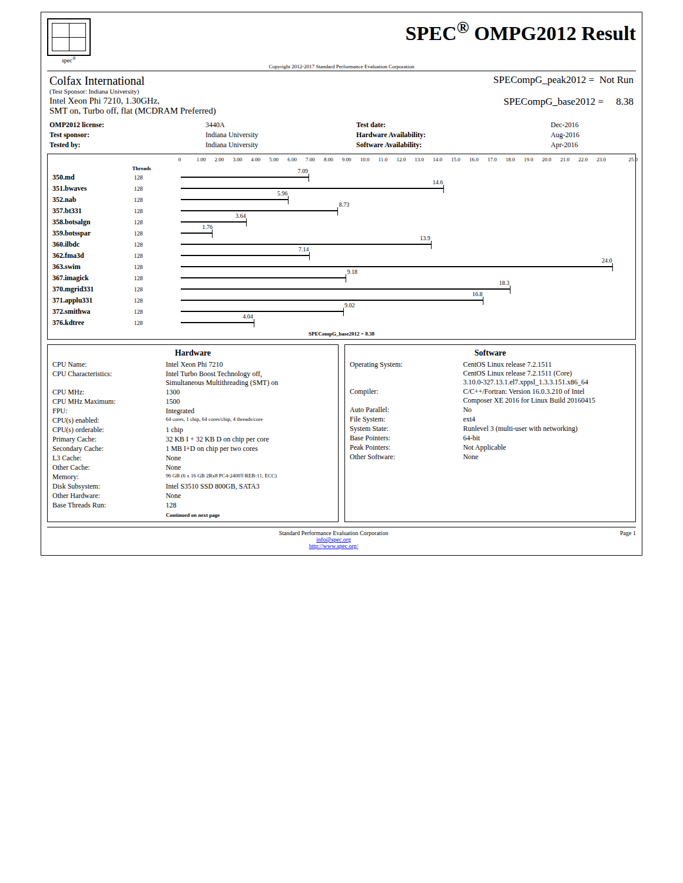spec®
SPEC® OMPG2012 Result
Copyright 2012-2017 Standard Performance Evaluation Corporation
| Colfax International (Test Sponsor: Indiana University) | SPECompG_peak2012 = Not Run |
| Intel Xeon Phi 7210, 1.30GHz, SMT on, Turbo off, flat (MCDRAM Preferred) | SPECompG_base2012 = 8.38 |
| OMP2012 license: | 3440A | Test date: | Dec-2016 |
| Test sponsor: | Indiana University | Hardware Availability: | Aug-2016 |
| Tested by: | Indiana University | Software Availability: | Apr-2016 |
0 1.00 2.00 3.00 4.00 5.00 6.00 7.00 8.00 9.00 10.0 11.0 12.0 13.0 14.0 15.0 16.0 17.0 18.0 19.0 20.0 21.0 22.0 23.0 25.0
| | Threads | |
| --- | --- | --- |
| 350.md | 128 | 7.09 |
| 351.bwaves | 128 | 14.6 |
| 352.nab | 128 | 5.96 |
| 357.bt331 | 128 | 8.73 |
| 358.botsalgn | 128 | 3.64 |
| 359.botsspar | 128 | 1.76 |
| 360.ilbdc | 128 | 13.9 |
| 362.fma3d | 128 | 7.14 |
| 363.swim | 128 | 24.0 |
| 367.imagick | 128 | 9.18 |
| 370.mgrid331 | 128 | 18.3 |
| 371.applu331 | 128 | 16.8 |
| 372.smithwa | 128 | 9.02 |
| 376.kdtree | 128 | 4.04 |
SPECompG_base2012 = 8.38
Hardware
CPU Name:
Intel Xeon Phi 7210
CPU Characteristics:
Intel Turbo Boost Technology off,
Simultaneous Multithreading (SMT) on
CPU MHz:
1300
CPU MHz Maximum:
1500
FPU:
Integrated
CPU(s) enabled:
64 cores, 1 chip, 64 cores/chip, 4 threads/core
CPU(s) orderable:
1 chip
Primary Cache:
32 KB I + 32 KB D on chip per core
Secondary Cache:
1 MB I+D on chip per two cores
L3 Cache:
None
Other Cache:
None
Memory:
96 GB (6 x 16 GB 2Rx8 PC4-2400T-REB-11, ECC)
Disk Subsystem:
Intel S3510 SSD 800GB, SATA3
Other Hardware:
None
Base Threads Run:
128
Continued on next page
Software
Operating System:
CentOS Linux release 7.2.1511
CentOS Linux release 7.2.1511 (Core)
3.10.0-327.13.1.el7.xppsl_1.3.3.151.x86_64
Compiler:
C/C++/Fortran: Version 16.0.3.210 of Intel
Composer XE 2016 for Linux Build 20160415
Auto Parallel:
No
File System:
ext4
System State:
Runlevel 3 (multi-user with networking)
Base Pointers:
64-bit
Peak Pointers:
Not Applicable
Other Software:
None
Standard Performance Evaluation Corporation
info@spec.org
http://www.spec.org/
Page 1